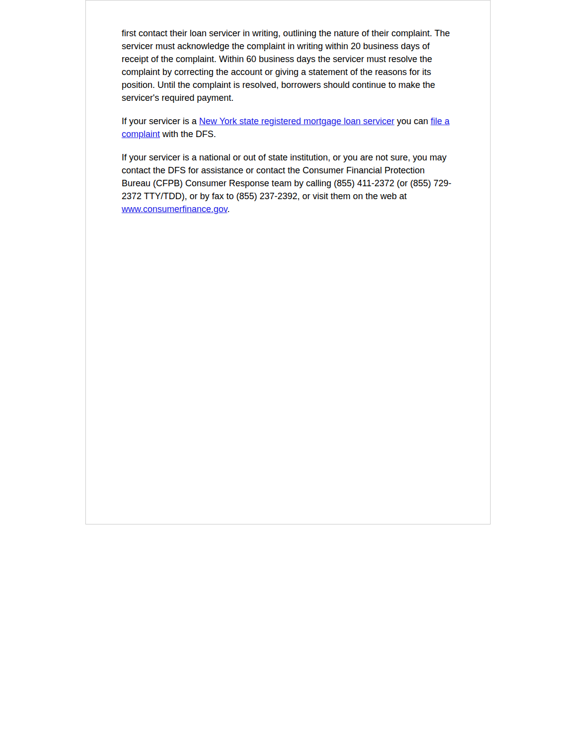first contact their loan servicer in writing, outlining the nature of their complaint. The servicer must acknowledge the complaint in writing within 20 business days of receipt of the complaint. Within 60 business days the servicer must resolve the complaint by correcting the account or giving a statement of the reasons for its position. Until the complaint is resolved, borrowers should continue to make the servicer's required payment.
If your servicer is a New York state registered mortgage loan servicer you can file a complaint with the DFS.
If your servicer is a national or out of state institution, or you are not sure, you may contact the DFS for assistance or contact the Consumer Financial Protection Bureau (CFPB) Consumer Response team by calling (855) 411-2372 (or (855) 729-2372 TTY/TDD), or by fax to (855) 237-2392, or visit them on the web at www.consumerfinance.gov.